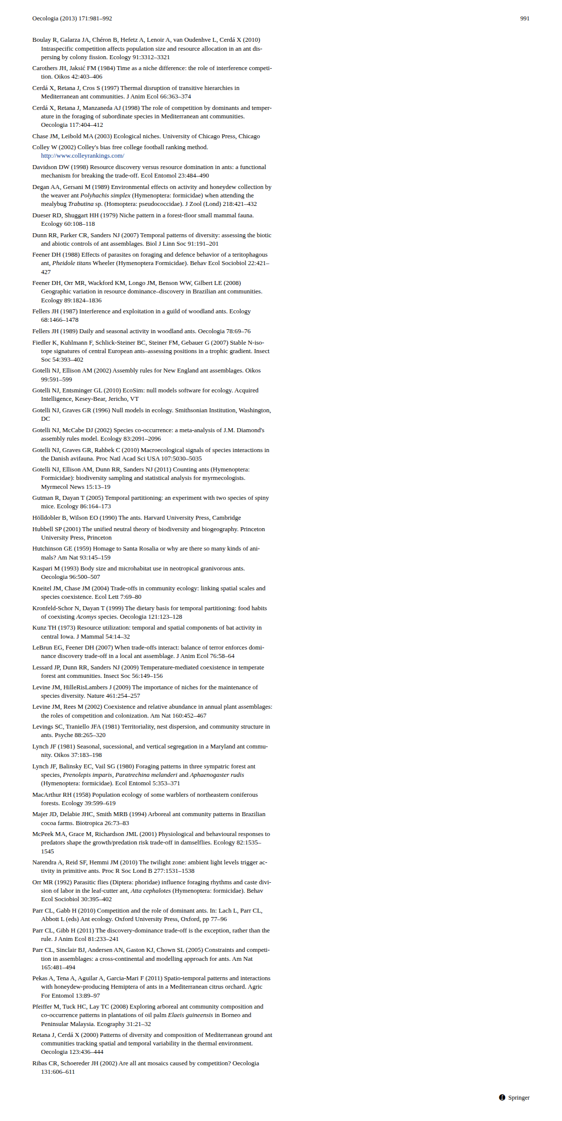Oecologia (2013) 171:981–992 991
Boulay R, Galarza JA, Chéron B, Hefetz A, Lenoir A, van Oudenhve L, Cerdá X (2010) Intraspecific competition affects population size and resource allocation in an ant dispersing by colony fission. Ecology 91:3312–3321
Carothers JH, Jaksić FM (1984) Time as a niche difference: the role of interference competition. Oikos 42:403–406
Cerdá X, Retana J, Cros S (1997) Thermal disruption of transitive hierarchies in Mediterranean ant communities. J Anim Ecol 66:363–374
Cerdá X, Retana J, Manzaneda AJ (1998) The role of competition by dominants and temperature in the foraging of subordinate species in Mediterranean ant communities. Oecologia 117:404–412
Chase JM, Leibold MA (2003) Ecological niches. University of Chicago Press, Chicago
Colley W (2002) Colley's bias free college football ranking method. http://www.colleyrankings.com/
Davidson DW (1998) Resource discovery versus resource domination in ants: a functional mechanism for breaking the trade-off. Ecol Entomol 23:484–490
Degan AA, Gersani M (1989) Environmental effects on activity and honeydew collection by the weaver ant Polyhachis simplex (Hymenoptera: formicidae) when attending the mealybug Trabutina sp. (Homoptera: pseudococcidae). J Zool (Lond) 218:421–432
Dueser RD, Shuggart HH (1979) Niche pattern in a forest-floor small mammal fauna. Ecology 60:108–118
Dunn RR, Parker CR, Sanders NJ (2007) Temporal patterns of diversity: assessing the biotic and abiotic controls of ant assemblages. Biol J Linn Soc 91:191–201
Feener DH (1988) Effects of parasites on foraging and defence behavior of a teritophagous ant, Pheidole titans Wheeler (Hymenoptera Formicidae). Behav Ecol Sociobiol 22:421–427
Feener DH, Orr MR, Wackford KM, Longo JM, Benson WW, Gilbert LE (2008) Geographic variation in resource dominance–discovery in Brazilian ant communities. Ecology 89:1824–1836
Fellers JH (1987) Interference and exploitation in a guild of woodland ants. Ecology 68:1466–1478
Fellers JH (1989) Daily and seasonal activity in woodland ants. Oecologia 78:69–76
Fiedler K, Kuhlmann F, Schlick-Steiner BC, Steiner FM, Gebauer G (2007) Stable N-isotope signatures of central European ants–assessing positions in a trophic gradient. Insect Soc 54:393–402
Gotelli NJ, Ellison AM (2002) Assembly rules for New England ant assemblages. Oikos 99:591–599
Gotelli NJ, Entsminger GL (2010) EcoSim: null models software for ecology. Acquired Intelligence, Kesey-Bear, Jericho, VT
Gotelli NJ, Graves GR (1996) Null models in ecology. Smithsonian Institution, Washington, DC
Gotelli NJ, McCabe DJ (2002) Species co-occurrence: a meta-analysis of J.M. Diamond's assembly rules model. Ecology 83:2091–2096
Gotelli NJ, Graves GR, Rahbek C (2010) Macroecological signals of species interactions in the Danish avifauna. Proc Natl Acad Sci USA 107:5030–5035
Gotelli NJ, Ellison AM, Dunn RR, Sanders NJ (2011) Counting ants (Hymenoptera: Formicidae): biodiversity sampling and statistical analysis for myrmecologists. Myrmecol News 15:13–19
Gutman R, Dayan T (2005) Temporal partitioning: an experiment with two species of spiny mice. Ecology 86:164–173
Hölldobler B, Wilson EO (1990) The ants. Harvard University Press, Cambridge
Hubbell SP (2001) The unified neutral theory of biodiversity and biogeography. Princeton University Press, Princeton
Hutchinson GE (1959) Homage to Santa Rosalia or why are there so many kinds of animals? Am Nat 93:145–159
Kaspari M (1993) Body size and microhabitat use in neotropical granivorous ants. Oecologia 96:500–507
Kneitel JM, Chase JM (2004) Trade-offs in community ecology: linking spatial scales and species coexistence. Ecol Lett 7:69–80
Kronfeld-Schor N, Dayan T (1999) The dietary basis for temporal partitioning: food habits of coexisting Acomys species. Oecologia 121:123–128
Kunz TH (1973) Resource utilization: temporal and spatial components of bat activity in central Iowa. J Mammal 54:14–32
LeBrun EG, Feener DH (2007) When trade-offs interact: balance of terror enforces dominance discovery trade-off in a local ant assemblage. J Anim Ecol 76:58–64
Lessard JP, Dunn RR, Sanders NJ (2009) Temperature-mediated coexistence in temperate forest ant communities. Insect Soc 56:149–156
Levine JM, HilleRisLambers J (2009) The importance of niches for the maintenance of species diversity. Nature 461:254–257
Levine JM, Rees M (2002) Coexistence and relative abundance in annual plant assemblages: the roles of competition and colonization. Am Nat 160:452–467
Levings SC, Traniello JFA (1981) Territoriality, nest dispersion, and community structure in ants. Psyche 88:265–320
Lynch JF (1981) Seasonal, sucessional, and vertical segregation in a Maryland ant community. Oikos 37:183–198
Lynch JF, Balinsky EC, Vail SG (1980) Foraging patterns in three sympatric forest ant species, Prenolepis imparis, Paratrechina melanderi and Aphaenogaster rudis (Hymenoptera: formicidae). Ecol Entomol 5:353–371
MacArthur RH (1958) Population ecology of some warblers of northeastern coniferous forests. Ecology 39:599–619
Majer JD, Delabie JHC, Smith MRB (1994) Arboreal ant community patterns in Brazilian cocoa farms. Biotropica 26:73–83
McPeek MA, Grace M, Richardson JML (2001) Physiological and behavioural responses to predators shape the growth/predation risk trade-off in damselflies. Ecology 82:1535–1545
Narendra A, Reid SF, Hemmi JM (2010) The twilight zone: ambient light levels trigger activity in primitive ants. Proc R Soc Lond B 277:1531–1538
Orr MR (1992) Parasitic flies (Diptera: phoridae) influence foraging rhythms and caste division of labor in the leaf-cutter ant, Atta cephalotes (Hymenoptera: formicidae). Behav Ecol Sociobiol 30:395–402
Parr CL, Gabb H (2010) Competition and the role of dominant ants. In: Lach L, Parr CL, Abbott L (eds) Ant ecology. Oxford University Press, Oxford, pp 77–96
Parr CL, Gibb H (2011) The discovery-dominance trade-off is the exception, rather than the rule. J Anim Ecol 81:233–241
Parr CL, Sinclair BJ, Andersen AN, Gaston KJ, Chown SL (2005) Constraints and competition in assemblages: a cross-continental and modelling approach for ants. Am Nat 165:481–494
Pekas A, Tena A, Aguilar A, Garcia-Mari F (2011) Spatio-temporal patterns and interactions with honeydew-producing Hemiptera of ants in a Mediterranean citrus orchard. Agric For Entomol 13:89–97
Pfeiffer M, Tuck HC, Lay TC (2008) Exploring arboreal ant community composition and co-occurrence patterns in plantations of oil palm Elaeis guineensis in Borneo and Peninsular Malaysia. Ecography 31:21–32
Retana J, Cerdá X (2000) Patterns of diversity and composition of Mediterranean ground ant communities tracking spatial and temporal variability in the thermal environment. Oecologia 123:436–444
Ribas CR, Schoereder JH (2002) Are all ant mosaics caused by competition? Oecologia 131:606–611
➊ Springer